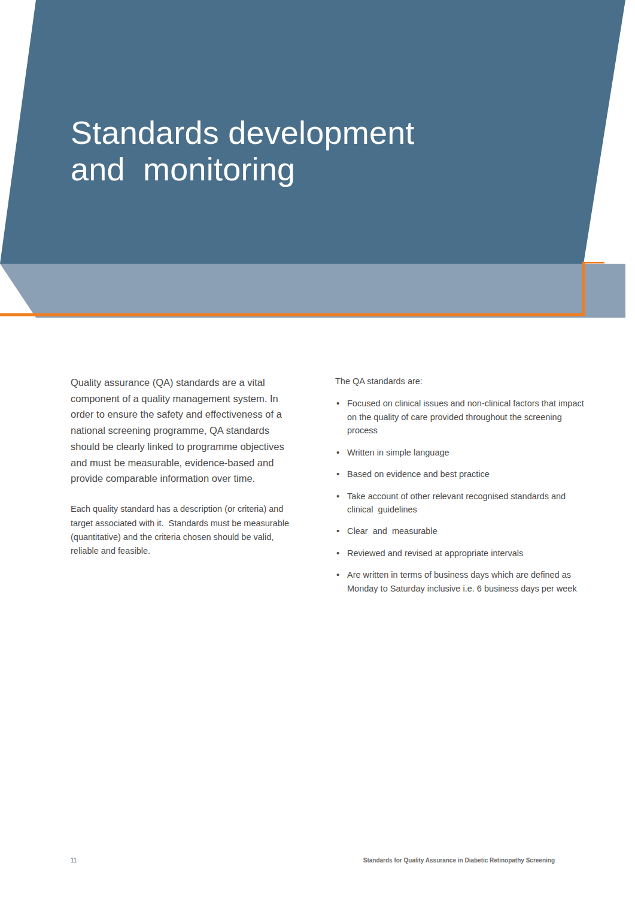Standards development
and monitoring
Quality assurance (QA) standards are a vital component of a quality management system. In order to ensure the safety and effectiveness of a national screening programme, QA standards should be clearly linked to programme objectives and must be measurable, evidence-based and provide comparable information over time.
Each quality standard has a description (or criteria) and target associated with it. Standards must be measurable (quantitative) and the criteria chosen should be valid, reliable and feasible.
The QA standards are:
Focused on clinical issues and non-clinical factors that impact on the quality of care provided throughout the screening process
Written in simple language
Based on evidence and best practice
Take account of other relevant recognised standards and clinical guidelines
Clear and measurable
Reviewed and revised at appropriate intervals
Are written in terms of business days which are defined as Monday to Saturday inclusive i.e. 6 business days per week
11
Standards for Quality Assurance in Diabetic Retinopathy Screening